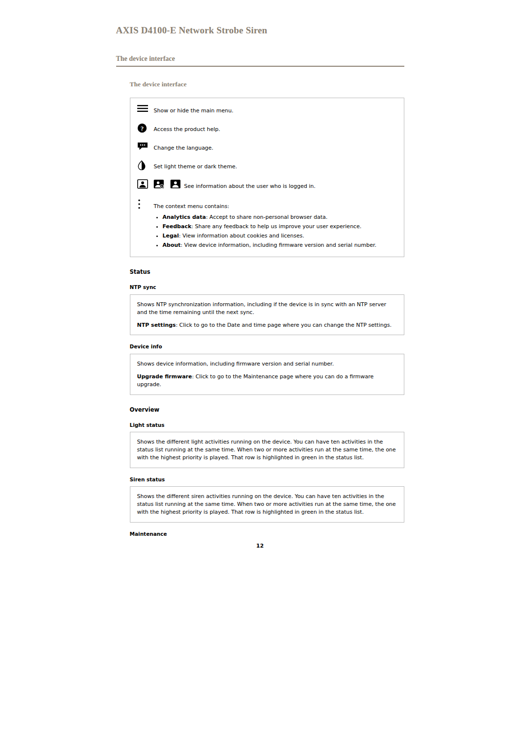AXIS D4100‑E Network Strobe Siren
The device interface
The device interface
Show or hide the main menu.
?
Access the product help.
Change the language.
Set light theme or dark theme.
See information about the user who is logged in.
The context menu contains:
Analytics data: Accept to share non-personal browser data.
Feedback: Share any feedback to help us improve your user experience.
Legal: View information about cookies and licenses.
About: View device information, including firmware version and serial number.
Status
NTP sync
Shows NTP synchronization information, including if the device is in sync with an NTP server and the time remaining until the next sync.
NTP settings: Click to go to the Date and time page where you can change the NTP settings.
Device info
Shows device information, including firmware version and serial number.
Upgrade firmware: Click to go to the Maintenance page where you can do a firmware upgrade.
Overview
Light status
Shows the different light activities running on the device. You can have ten activities in the status list running at the same time. When two or more activities run at the same time, the one with the highest priority is played. That row is highlighted in green in the status list.
Siren status
Shows the different siren activities running on the device. You can have ten activities in the status list running at the same time. When two or more activities run at the same time, the one with the highest priority is played. That row is highlighted in green in the status list.
Maintenance
12